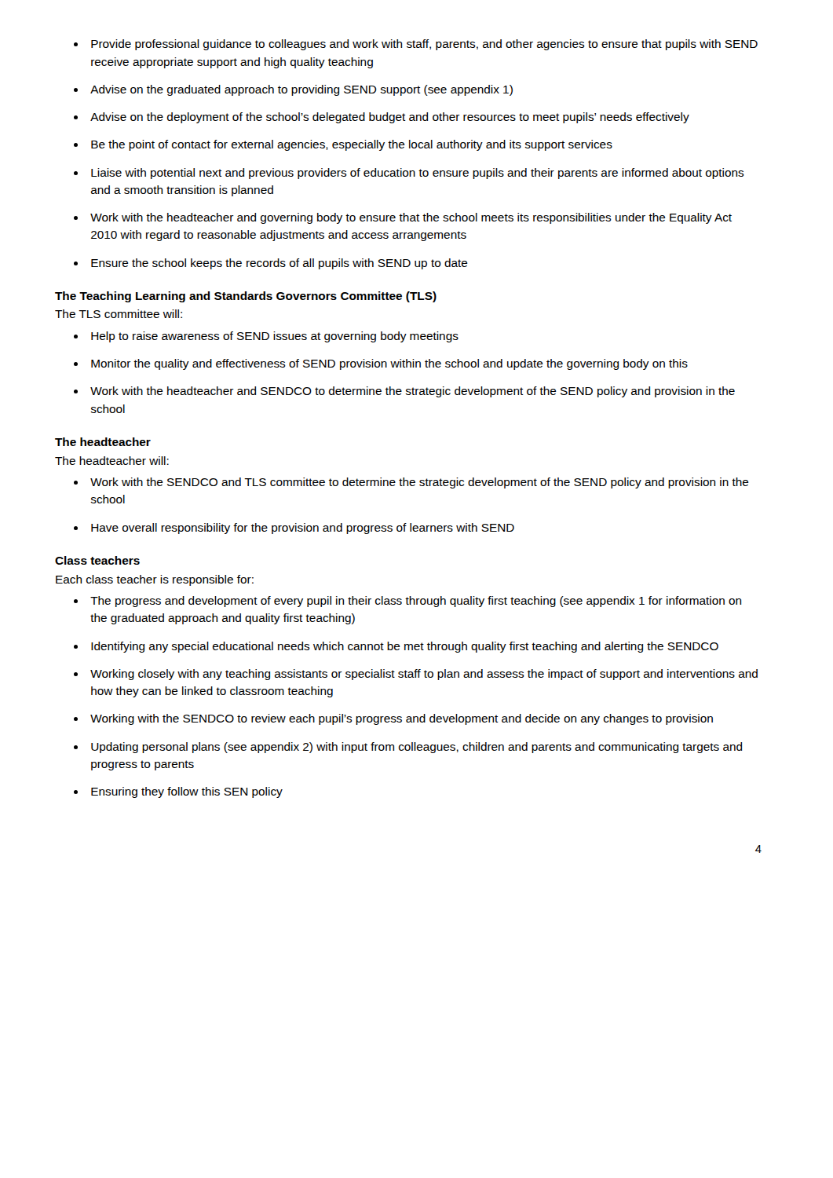Provide professional guidance to colleagues and work with staff, parents, and other agencies to ensure that pupils with SEND receive appropriate support and high quality teaching
Advise on the graduated approach to providing SEND support (see appendix 1)
Advise on the deployment of the school’s delegated budget and other resources to meet pupils’ needs effectively
Be the point of contact for external agencies, especially the local authority and its support services
Liaise with potential next and previous providers of education to ensure pupils and their parents are informed about options and a smooth transition is planned
Work with the headteacher and governing body to ensure that the school meets its responsibilities under the Equality Act 2010 with regard to reasonable adjustments and access arrangements
Ensure the school keeps the records of all pupils with SEND up to date
The Teaching Learning and Standards Governors Committee (TLS)
The TLS committee will:
Help to raise awareness of SEND issues at governing body meetings
Monitor the quality and effectiveness of SEND provision within the school and update the governing body on this
Work with the headteacher and SENDCO to determine the strategic development of the SEND policy and provision in the school
The headteacher
The headteacher will:
Work with the SENDCO and TLS committee to determine the strategic development of the SEND policy and provision in the school
Have overall responsibility for the provision and progress of learners with SEND
Class teachers
Each class teacher is responsible for:
The progress and development of every pupil in their class through quality first teaching (see appendix 1 for information on the graduated approach and quality first teaching)
Identifying any special educational needs which cannot be met through quality first teaching and alerting the SENDCO
Working closely with any teaching assistants or specialist staff to plan and assess the impact of support and interventions and how they can be linked to classroom teaching
Working with the SENDCO to review each pupil’s progress and development and decide on any changes to provision
Updating personal plans (see appendix 2) with input from colleagues, children and parents and communicating targets and progress to parents
Ensuring they follow this SEN policy
4